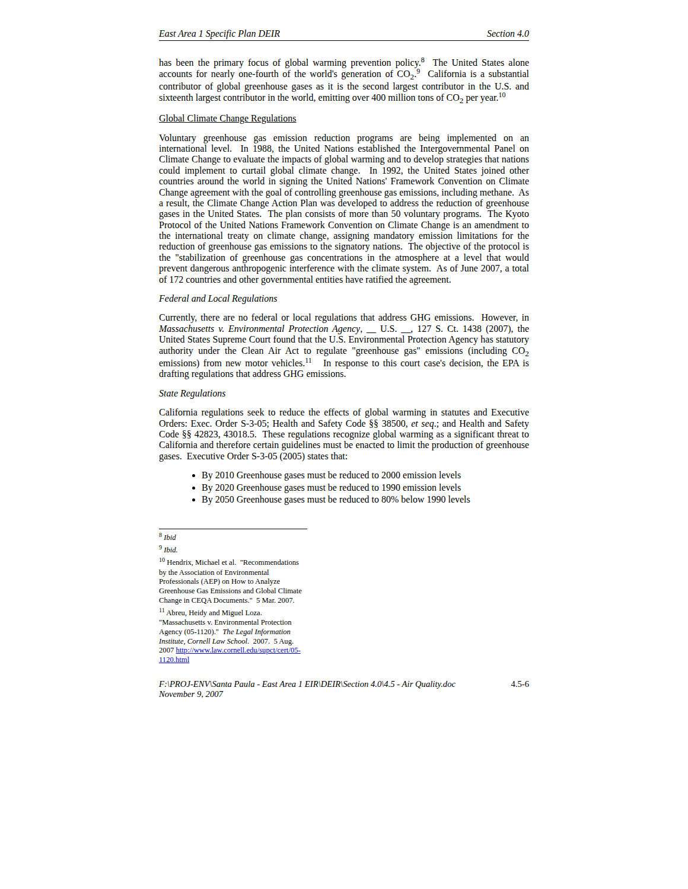East Area 1 Specific Plan DEIR
Section 4.0
has been the primary focus of global warming prevention policy.8 The United States alone accounts for nearly one-fourth of the world's generation of CO2.9 California is a substantial contributor of global greenhouse gases as it is the second largest contributor in the U.S. and sixteenth largest contributor in the world, emitting over 400 million tons of CO2 per year.10
Global Climate Change Regulations
Voluntary greenhouse gas emission reduction programs are being implemented on an international level. In 1988, the United Nations established the Intergovernmental Panel on Climate Change to evaluate the impacts of global warming and to develop strategies that nations could implement to curtail global climate change. In 1992, the United States joined other countries around the world in signing the United Nations' Framework Convention on Climate Change agreement with the goal of controlling greenhouse gas emissions, including methane. As a result, the Climate Change Action Plan was developed to address the reduction of greenhouse gases in the United States. The plan consists of more than 50 voluntary programs. The Kyoto Protocol of the United Nations Framework Convention on Climate Change is an amendment to the international treaty on climate change, assigning mandatory emission limitations for the reduction of greenhouse gas emissions to the signatory nations. The objective of the protocol is the "stabilization of greenhouse gas concentrations in the atmosphere at a level that would prevent dangerous anthropogenic interference with the climate system. As of June 2007, a total of 172 countries and other governmental entities have ratified the agreement.
Federal and Local Regulations
Currently, there are no federal or local regulations that address GHG emissions. However, in Massachusetts v. Environmental Protection Agency, __ U.S. __, 127 S. Ct. 1438 (2007), the United States Supreme Court found that the U.S. Environmental Protection Agency has statutory authority under the Clean Air Act to regulate "greenhouse gas" emissions (including CO2 emissions) from new motor vehicles.11 In response to this court case's decision, the EPA is drafting regulations that address GHG emissions.
State Regulations
California regulations seek to reduce the effects of global warming in statutes and Executive Orders: Exec. Order S-3-05; Health and Safety Code §§ 38500, et seq.; and Health and Safety Code §§ 42823, 43018.5. These regulations recognize global warming as a significant threat to California and therefore certain guidelines must be enacted to limit the production of greenhouse gases. Executive Order S-3-05 (2005) states that:
By 2010 Greenhouse gases must be reduced to 2000 emission levels
By 2020 Greenhouse gases must be reduced to 1990 emission levels
By 2050 Greenhouse gases must be reduced to 80% below 1990 levels
8 Ibid
9 Ibid.
10 Hendrix, Michael et al. "Recommendations by the Association of Environmental Professionals (AEP) on How to Analyze Greenhouse Gas Emissions and Global Climate Change in CEQA Documents." 5 Mar. 2007.
11 Abreu, Heidy and Miguel Loza. "Massachusetts v. Environmental Protection Agency (05-1120)." The Legal Information Institute, Cornell Law School. 2007. 5 Aug. 2007 http://www.law.cornell.edu/supct/cert/05-1120.html
F:\PROJ-ENV\Santa Paula - East Area 1 EIR\DEIR\Section 4.0\4.5 - Air Quality.doc
November 9, 2007
4.5-6